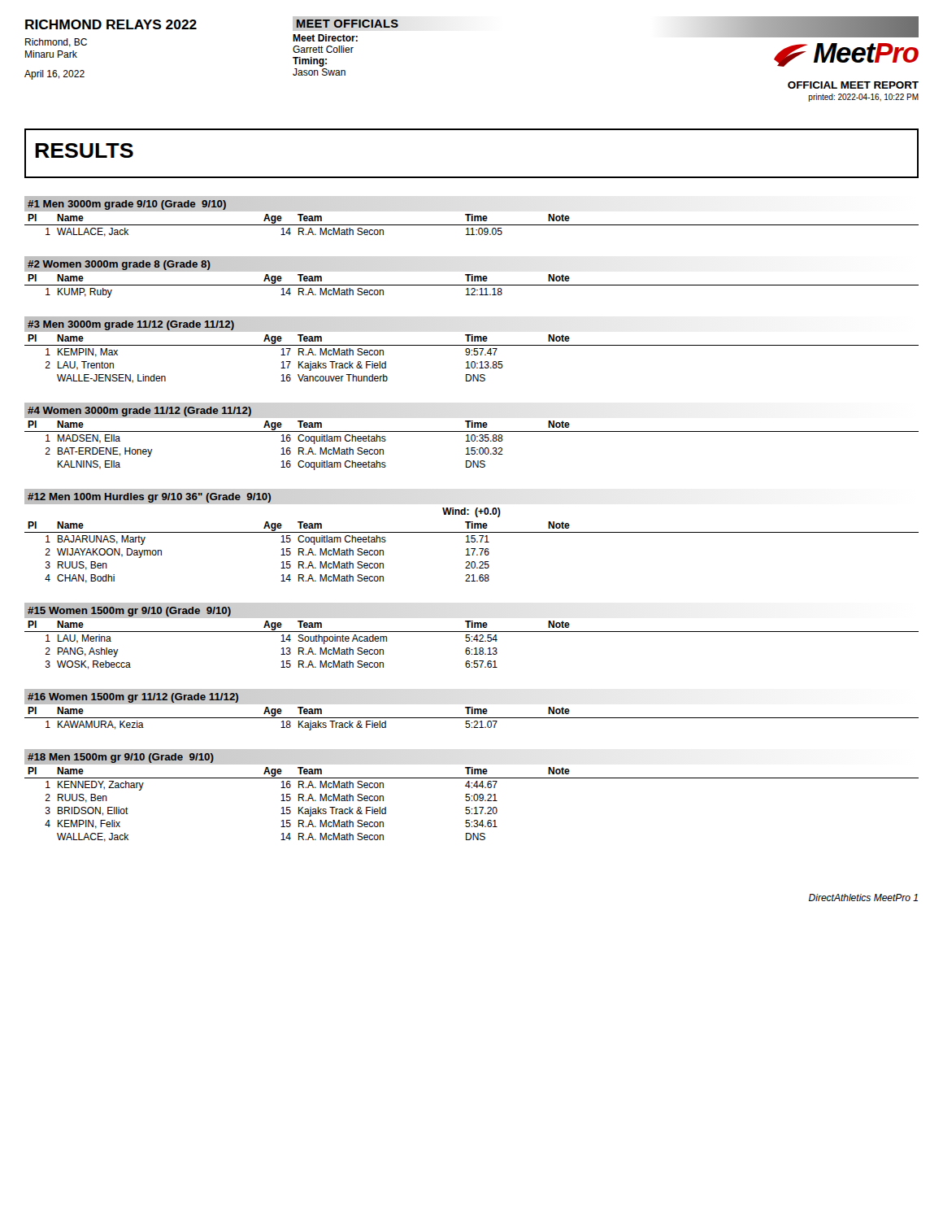RICHMOND RELAYS 2022
Richmond, BC
Minaru Park
April 16, 2022
MEET OFFICIALS
Meet Director:
Garrett Collier
Timing:
Jason Swan
Meet Pro
OFFICIAL MEET REPORT
printed: 2022-04-16, 10:22 PM
RESULTS
#1 Men 3000m grade 9/10 (Grade 9/10)
| Pl | Name | Age | Team | Time | Note |
| --- | --- | --- | --- | --- | --- |
| 1 | WALLACE, Jack | 14 | R.A. McMath Secon | 11:09.05 | |
#2 Women 3000m grade 8 (Grade 8)
| Pl | Name | Age | Team | Time | Note |
| --- | --- | --- | --- | --- | --- |
| 1 | KUMP, Ruby | 14 | R.A. McMath Secon | 12:11.18 | |
#3 Men 3000m grade 11/12 (Grade 11/12)
| Pl | Name | Age | Team | Time | Note |
| --- | --- | --- | --- | --- | --- |
| 1 | KEMPIN, Max | 17 | R.A. McMath Secon | 9:57.47 | |
| 2 | LAU, Trenton | 17 | Kajaks Track & Field | 10:13.85 | |
| | WALLE-JENSEN, Linden | 16 | Vancouver Thunderb | DNS | |
#4 Women 3000m grade 11/12 (Grade 11/12)
| Pl | Name | Age | Team | Time | Note |
| --- | --- | --- | --- | --- | --- |
| 1 | MADSEN, Ella | 16 | Coquitlam Cheetahs | 10:35.88 | |
| 2 | BAT-ERDENE, Honey | 16 | R.A. McMath Secon | 15:00.32 | |
| | KALNINS, Ella | 16 | Coquitlam Cheetahs | DNS | |
#12 Men 100m Hurdles gr 9/10 36" (Grade 9/10)
Wind: (+0.0)
| Pl | Name | Age | Team | Time | Note |
| --- | --- | --- | --- | --- | --- |
| 1 | BAJARUNAS, Marty | 15 | Coquitlam Cheetahs | 15.71 | |
| 2 | WIJAYAKOON, Daymon | 15 | R.A. McMath Secon | 17.76 | |
| 3 | RUUS, Ben | 15 | R.A. McMath Secon | 20.25 | |
| 4 | CHAN, Bodhi | 14 | R.A. McMath Secon | 21.68 | |
#15 Women 1500m gr 9/10 (Grade 9/10)
| Pl | Name | Age | Team | Time | Note |
| --- | --- | --- | --- | --- | --- |
| 1 | LAU, Merina | 14 | Southpointe Academ | 5:42.54 | |
| 2 | PANG, Ashley | 13 | R.A. McMath Secon | 6:18.13 | |
| 3 | WOSK, Rebecca | 15 | R.A. McMath Secon | 6:57.61 | |
#16 Women 1500m gr 11/12 (Grade 11/12)
| Pl | Name | Age | Team | Time | Note |
| --- | --- | --- | --- | --- | --- |
| 1 | KAWAMURA, Kezia | 18 | Kajaks Track & Field | 5:21.07 | |
#18 Men 1500m gr 9/10 (Grade 9/10)
| Pl | Name | Age | Team | Time | Note |
| --- | --- | --- | --- | --- | --- |
| 1 | KENNEDY, Zachary | 16 | R.A. McMath Secon | 4:44.67 | |
| 2 | RUUS, Ben | 15 | R.A. McMath Secon | 5:09.21 | |
| 3 | BRIDSON, Elliot | 15 | Kajaks Track & Field | 5:17.20 | |
| 4 | KEMPIN, Felix | 15 | R.A. McMath Secon | 5:34.61 | |
| | WALLACE, Jack | 14 | R.A. McMath Secon | DNS | |
DirectAthletics MeetPro 1